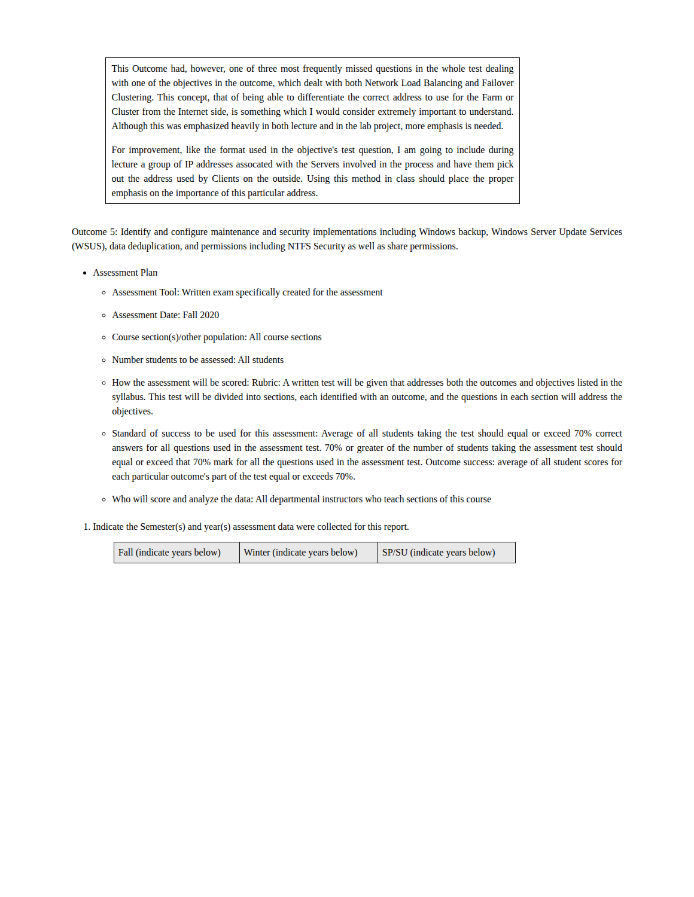This Outcome had, however, one of three most frequently missed questions in the whole test dealing with one of the objectives in the outcome, which dealt with both Network Load Balancing and Failover Clustering. This concept, that of being able to differentiate the correct address to use for the Farm or Cluster from the Internet side, is something which I would consider extremely important to understand. Although this was emphasized heavily in both lecture and in the lab project, more emphasis is needed.
For improvement, like the format used in the objective's test question, I am going to include during lecture a group of IP addresses assocated with the Servers involved in the process and have them pick out the address used by Clients on the outside. Using this method in class should place the proper emphasis on the importance of this particular address.
Outcome 5: Identify and configure maintenance and security implementations including Windows backup, Windows Server Update Services (WSUS), data deduplication, and permissions including NTFS Security as well as share permissions.
Assessment Plan
Assessment Tool: Written exam specifically created for the assessment
Assessment Date: Fall 2020
Course section(s)/other population: All course sections
Number students to be assessed: All students
How the assessment will be scored: Rubric: A written test will be given that addresses both the outcomes and objectives listed in the syllabus. This test will be divided into sections, each identified with an outcome, and the questions in each section will address the objectives.
Standard of success to be used for this assessment: Average of all students taking the test should equal or exceed 70% correct answers for all questions used in the assessment test. 70% or greater of the number of students taking the assessment test should equal or exceed that 70% mark for all the questions used in the assessment test. Outcome success: average of all student scores for each particular outcome's part of the test equal or exceeds 70%.
Who will score and analyze the data: All departmental instructors who teach sections of this course
Indicate the Semester(s) and year(s) assessment data were collected for this report.
| Fall (indicate years below) | Winter (indicate years below) | SP/SU (indicate years below) |